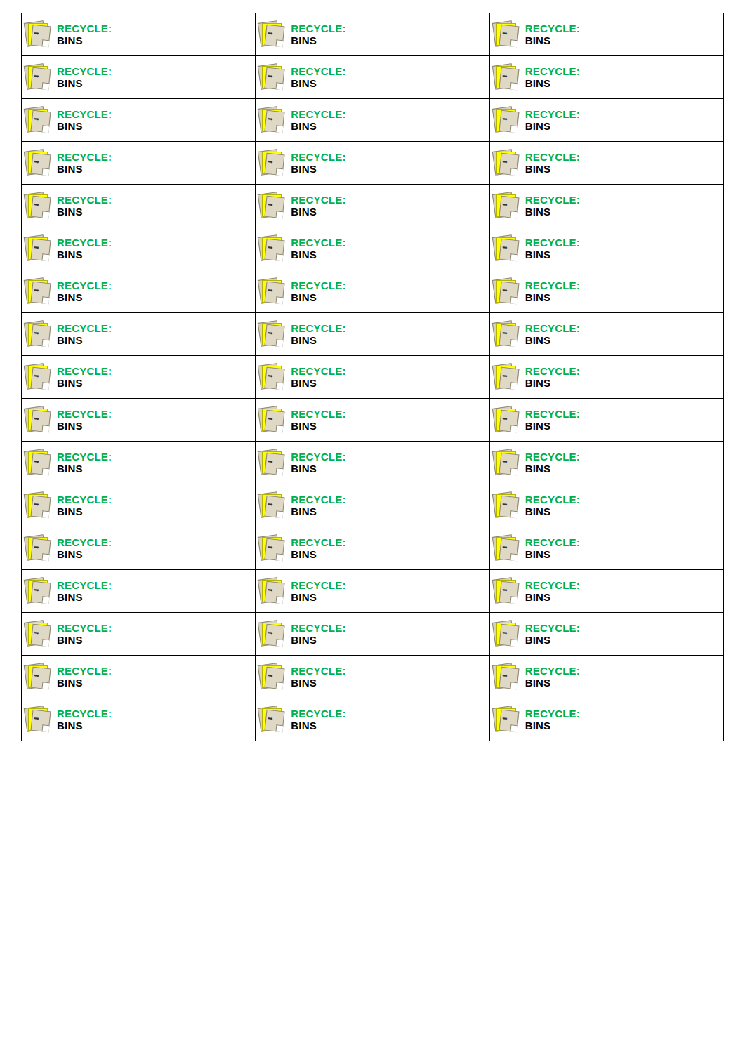| ➥ RECYCLE: BINS | ➥ RECYCLE: BINS | ➥ RECYCLE: BINS |
| ➥ RECYCLE: BINS | ➥ RECYCLE: BINS | ➥ RECYCLE: BINS |
| ➥ RECYCLE: BINS | ➥ RECYCLE: BINS | ➥ RECYCLE: BINS |
| ➥ RECYCLE: BINS | ➥ RECYCLE: BINS | ➥ RECYCLE: BINS |
| ➥ RECYCLE: BINS | ➥ RECYCLE: BINS | ➥ RECYCLE: BINS |
| ➥ RECYCLE: BINS | ➥ RECYCLE: BINS | ➥ RECYCLE: BINS |
| ➥ RECYCLE: BINS | ➥ RECYCLE: BINS | ➥ RECYCLE: BINS |
| ➥ RECYCLE: BINS | ➥ RECYCLE: BINS | ➥ RECYCLE: BINS |
| ➥ RECYCLE: BINS | ➥ RECYCLE: BINS | ➥ RECYCLE: BINS |
| ➥ RECYCLE: BINS | ➥ RECYCLE: BINS | ➥ RECYCLE: BINS |
| ➥ RECYCLE: BINS | ➥ RECYCLE: BINS | ➥ RECYCLE: BINS |
| ➥ RECYCLE: BINS | ➥ RECYCLE: BINS | ➥ RECYCLE: BINS |
| ➥ RECYCLE: BINS | ➥ RECYCLE: BINS | ➥ RECYCLE: BINS |
| ➥ RECYCLE: BINS | ➥ RECYCLE: BINS | ➥ RECYCLE: BINS |
| ➥ RECYCLE: BINS | ➥ RECYCLE: BINS | ➥ RECYCLE: BINS |
| ➥ RECYCLE: BINS | ➥ RECYCLE: BINS | ➥ RECYCLE: BINS |
| ➥ RECYCLE: BINS | ➥ RECYCLE: BINS | ➥ RECYCLE: BINS |